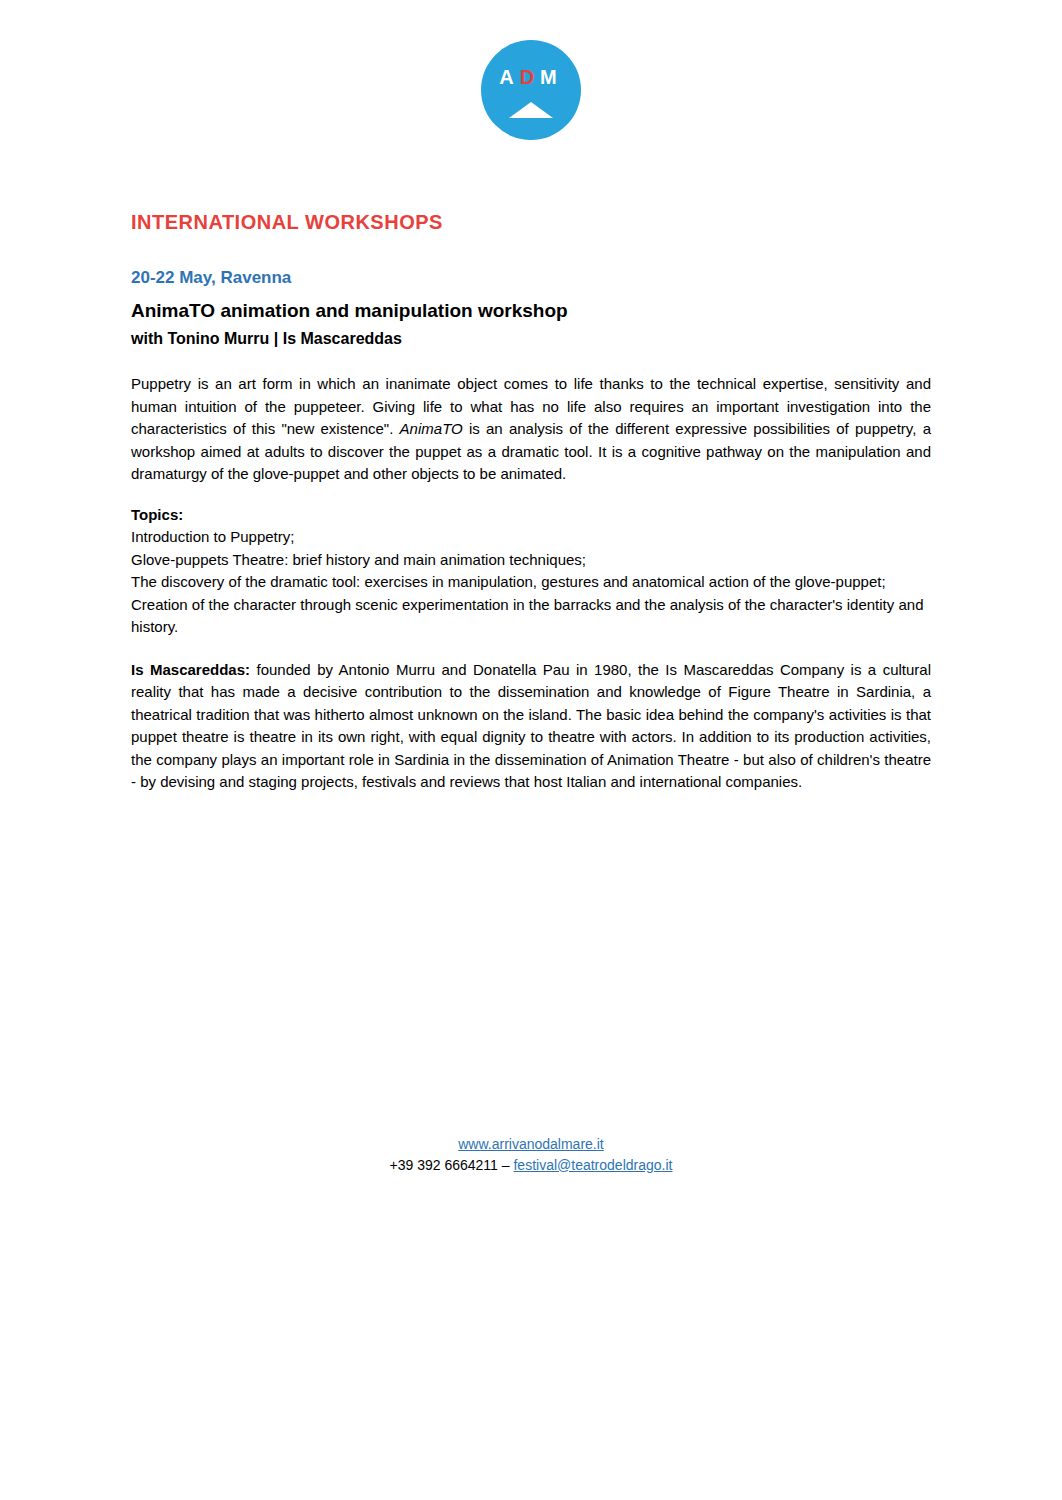ADM
INTERNATIONAL WORKSHOPS
20-22 May, Ravenna
AnimaTO animation and manipulation workshop
with Tonino Murru | Is Mascareddas
Puppetry is an art form in which an inanimate object comes to life thanks to the technical expertise, sensitivity and human intuition of the puppeteer. Giving life to what has no life also requires an important investigation into the characteristics of this "new existence". AnimaTO is an analysis of the different expressive possibilities of puppetry, a workshop aimed at adults to discover the puppet as a dramatic tool. It is a cognitive pathway on the manipulation and dramaturgy of the glove-puppet and other objects to be animated.
Topics:
Introduction to Puppetry;
Glove-puppets Theatre: brief history and main animation techniques;
The discovery of the dramatic tool: exercises in manipulation, gestures and anatomical action of the glove-puppet;
Creation of the character through scenic experimentation in the barracks and the analysis of the character's identity and history.
Is Mascareddas: founded by Antonio Murru and Donatella Pau in 1980, the Is Mascareddas Company is a cultural reality that has made a decisive contribution to the dissemination and knowledge of Figure Theatre in Sardinia, a theatrical tradition that was hitherto almost unknown on the island. The basic idea behind the company's activities is that puppet theatre is theatre in its own right, with equal dignity to theatre with actors. In addition to its production activities, the company plays an important role in Sardinia in the dissemination of Animation Theatre - but also of children's theatre - by devising and staging projects, festivals and reviews that host Italian and international companies.
www.arrivanodalmare.it
+39 392 6664211 – festival@teatrodeldrago.it